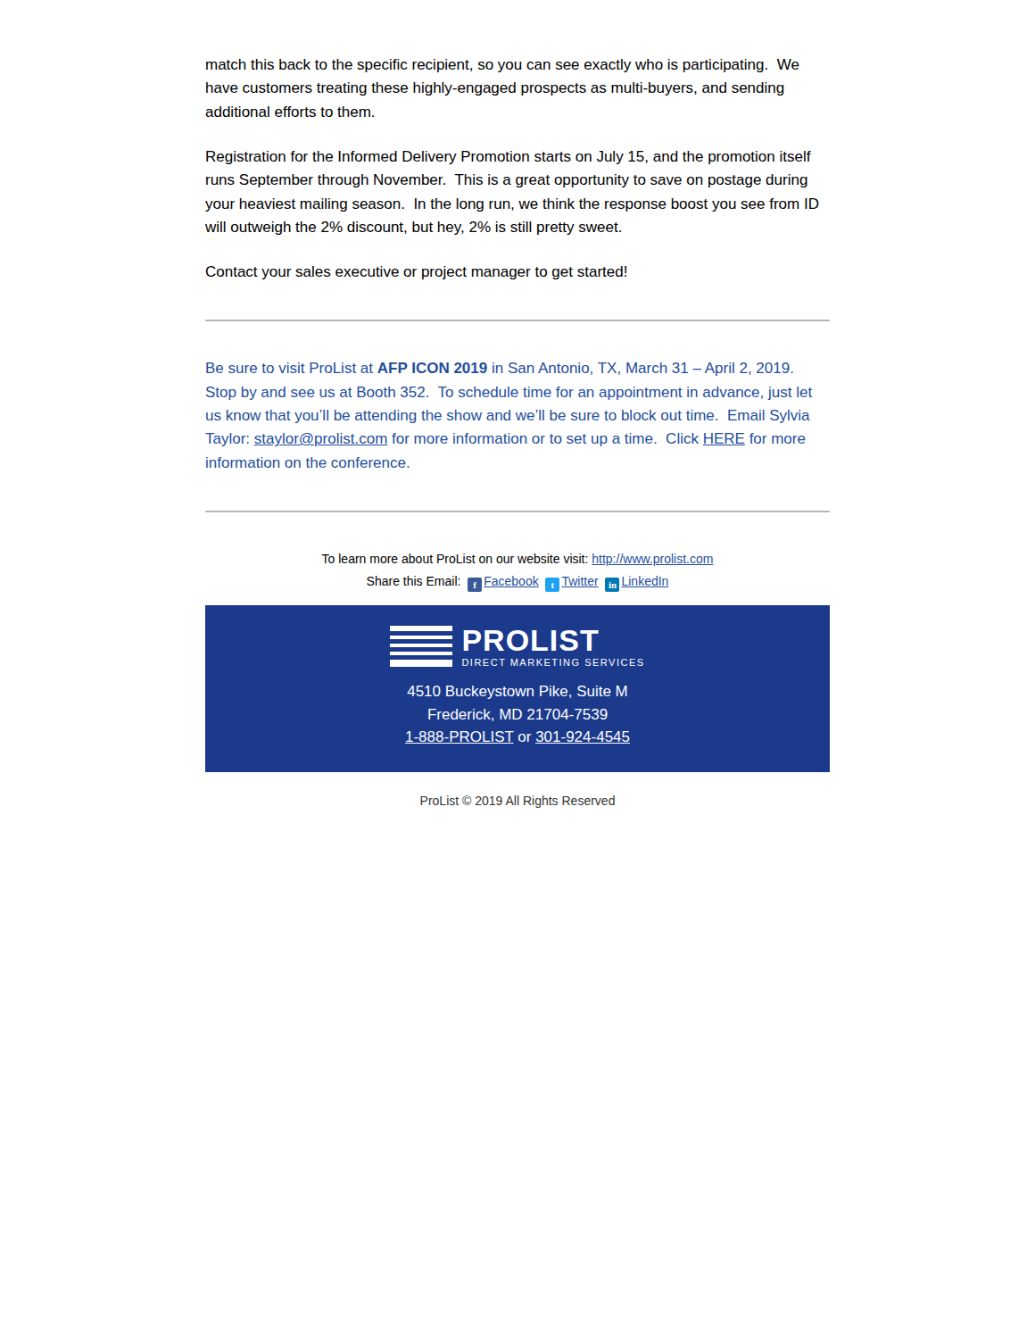match this back to the specific recipient, so you can see exactly who is participating. We have customers treating these highly-engaged prospects as multi-buyers, and sending additional efforts to them.
Registration for the Informed Delivery Promotion starts on July 15, and the promotion itself runs September through November. This is a great opportunity to save on postage during your heaviest mailing season. In the long run, we think the response boost you see from ID will outweigh the 2% discount, but hey, 2% is still pretty sweet.
Contact your sales executive or project manager to get started!
Be sure to visit ProList at AFP ICON 2019 in San Antonio, TX, March 31 – April 2, 2019. Stop by and see us at Booth 352. To schedule time for an appointment in advance, just let us know that you’ll be attending the show and we’ll be sure to block out time. Email Sylvia Taylor: staylor@prolist.com for more information or to set up a time. Click HERE for more information on the conference.
To learn more about ProList on our website visit: http://www.prolist.com
Share this Email: fFacebook tTwitter in LinkedIn
PROLIST
DIRECT MARKETING SERVICES
4510 Buckeystown Pike, Suite M
Frederick, MD 21704-7539
1-888-PROLIST or 301-924-4545
ProList © 2019 All Rights Reserved